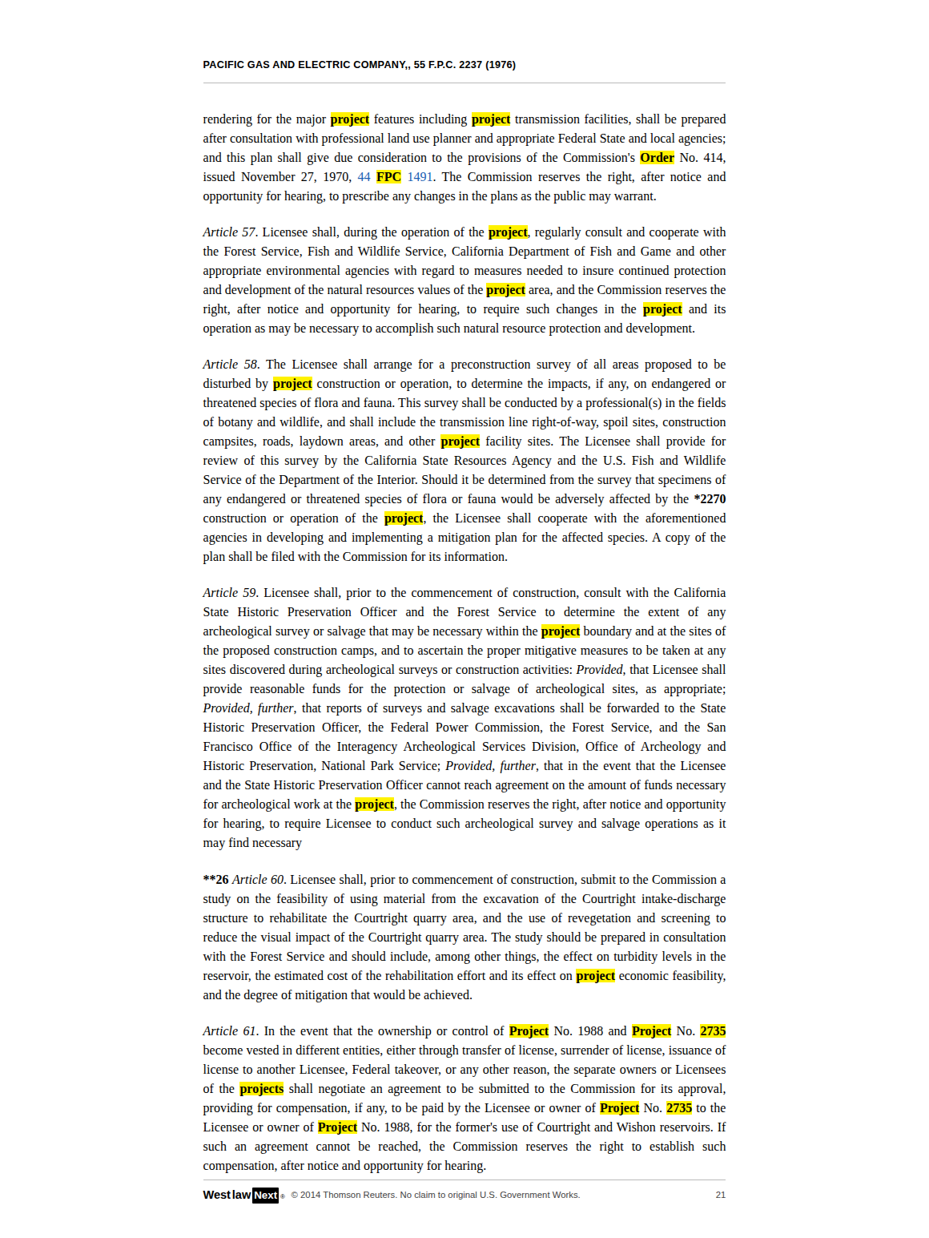PACIFIC GAS AND ELECTRIC COMPANY,, 55 F.P.C. 2237 (1976)
rendering for the major project features including project transmission facilities, shall be prepared after consultation with professional land use planner and appropriate Federal State and local agencies; and this plan shall give due consideration to the provisions of the Commission's Order No. 414, issued November 27, 1970, 44 FPC 1491. The Commission reserves the right, after notice and opportunity for hearing, to prescribe any changes in the plans as the public may warrant.
Article 57. Licensee shall, during the operation of the project, regularly consult and cooperate with the Forest Service, Fish and Wildlife Service, California Department of Fish and Game and other appropriate environmental agencies with regard to measures needed to insure continued protection and development of the natural resources values of the project area, and the Commission reserves the right, after notice and opportunity for hearing, to require such changes in the project and its operation as may be necessary to accomplish such natural resource protection and development.
Article 58. The Licensee shall arrange for a preconstruction survey of all areas proposed to be disturbed by project construction or operation, to determine the impacts, if any, on endangered or threatened species of flora and fauna. This survey shall be conducted by a professional(s) in the fields of botany and wildlife, and shall include the transmission line right-of-way, spoil sites, construction campsites, roads, laydown areas, and other project facility sites. The Licensee shall provide for review of this survey by the California State Resources Agency and the U.S. Fish and Wildlife Service of the Department of the Interior. Should it be determined from the survey that specimens of any endangered or threatened species of flora or fauna would be adversely affected by the *2270 construction or operation of the project, the Licensee shall cooperate with the aforementioned agencies in developing and implementing a mitigation plan for the affected species. A copy of the plan shall be filed with the Commission for its information.
Article 59. Licensee shall, prior to the commencement of construction, consult with the California State Historic Preservation Officer and the Forest Service to determine the extent of any archeological survey or salvage that may be necessary within the project boundary and at the sites of the proposed construction camps, and to ascertain the proper mitigative measures to be taken at any sites discovered during archeological surveys or construction activities: Provided, that Licensee shall provide reasonable funds for the protection or salvage of archeological sites, as appropriate; Provided, further, that reports of surveys and salvage excavations shall be forwarded to the State Historic Preservation Officer, the Federal Power Commission, the Forest Service, and the San Francisco Office of the Interagency Archeological Services Division, Office of Archeology and Historic Preservation, National Park Service; Provided, further, that in the event that the Licensee and the State Historic Preservation Officer cannot reach agreement on the amount of funds necessary for archeological work at the project, the Commission reserves the right, after notice and opportunity for hearing, to require Licensee to conduct such archeological survey and salvage operations as it may find necessary
**26 Article 60. Licensee shall, prior to commencement of construction, submit to the Commission a study on the feasibility of using material from the excavation of the Courtright intake-discharge structure to rehabilitate the Courtright quarry area, and the use of revegetation and screening to reduce the visual impact of the Courtright quarry area. The study should be prepared in consultation with the Forest Service and should include, among other things, the effect on turbidity levels in the reservoir, the estimated cost of the rehabilitation effort and its effect on project economic feasibility, and the degree of mitigation that would be achieved.
Article 61. In the event that the ownership or control of Project No. 1988 and Project No. 2735 become vested in different entities, either through transfer of license, surrender of license, issuance of license to another Licensee, Federal takeover, or any other reason, the separate owners or Licensees of the projects shall negotiate an agreement to be submitted to the Commission for its approval, providing for compensation, if any, to be paid by the Licensee or owner of Project No. 2735 to the Licensee or owner of Project No. 1988, for the former's use of Courtright and Wishon reservoirs. If such an agreement cannot be reached, the Commission reserves the right to establish such compensation, after notice and opportunity for hearing.
West law Next® © 2014 Thomson Reuters. No claim to original U.S. Government Works. 21